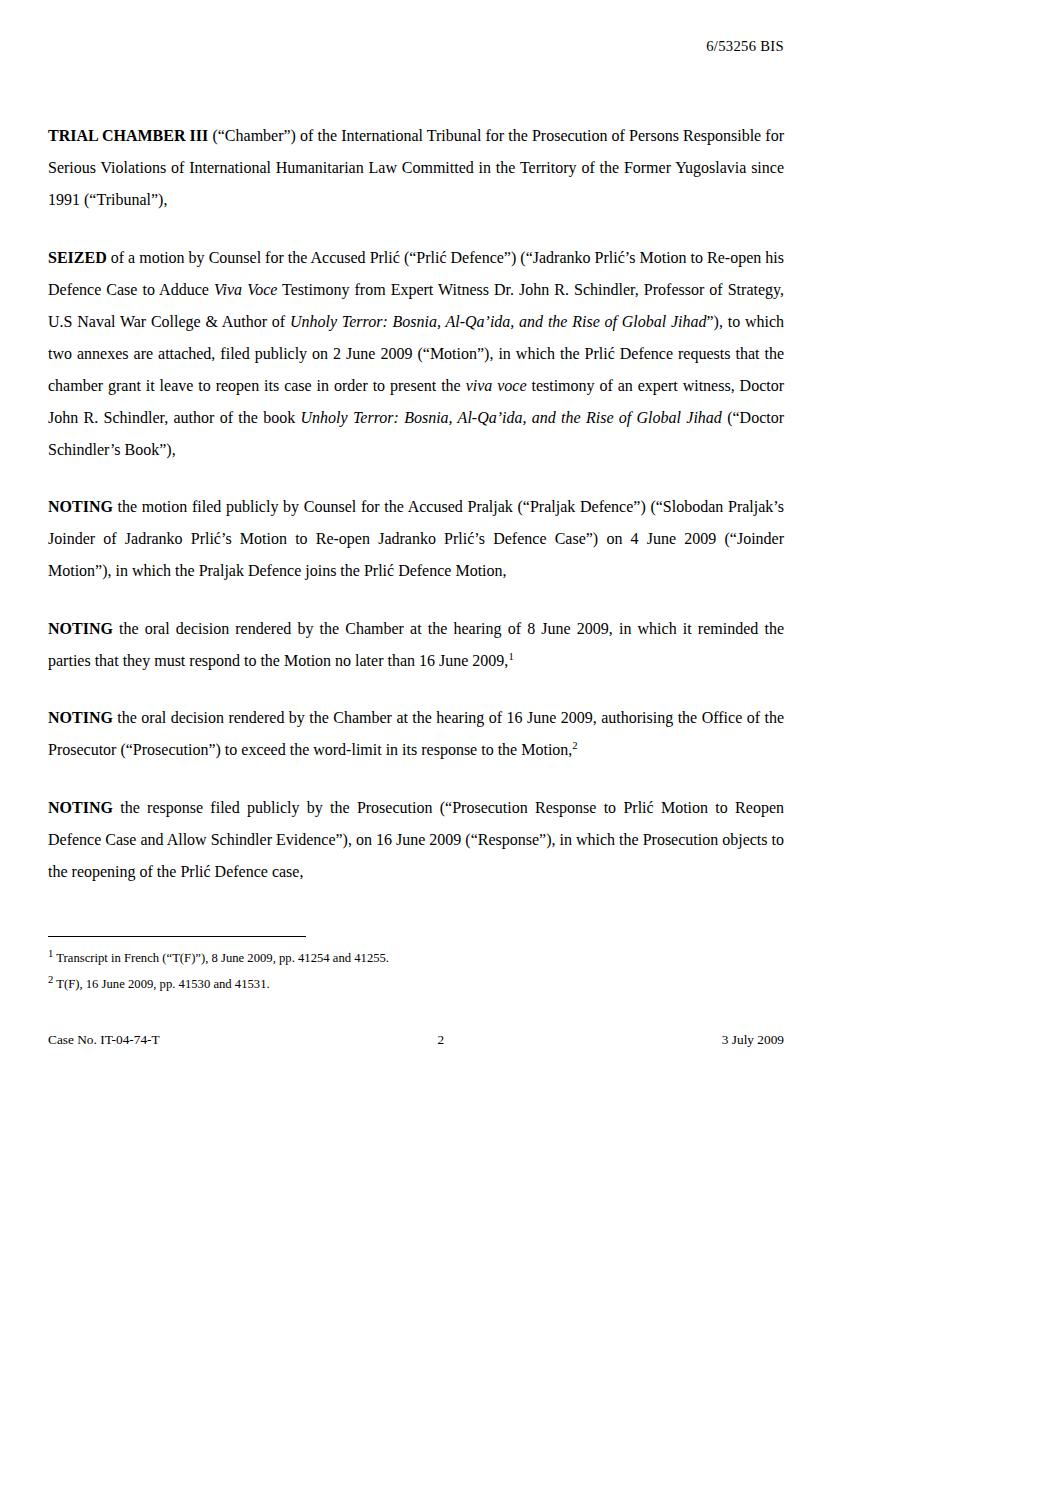6/53256 BIS
TRIAL CHAMBER III (“Chamber”) of the International Tribunal for the Prosecution of Persons Responsible for Serious Violations of International Humanitarian Law Committed in the Territory of the Former Yugoslavia since 1991 (“Tribunal”),
SEIZED of a motion by Counsel for the Accused Prlić (“Prlić Defence”) (“Jadranko Prlić’s Motion to Re-open his Defence Case to Adduce Viva Voce Testimony from Expert Witness Dr. John R. Schindler, Professor of Strategy, U.S Naval War College & Author of Unholy Terror: Bosnia, Al-Qa’ida, and the Rise of Global Jihad”), to which two annexes are attached, filed publicly on 2 June 2009 (“Motion”), in which the Prlić Defence requests that the chamber grant it leave to reopen its case in order to present the viva voce testimony of an expert witness, Doctor John R. Schindler, author of the book Unholy Terror: Bosnia, Al-Qa’ida, and the Rise of Global Jihad (“Doctor Schindler’s Book”),
NOTING the motion filed publicly by Counsel for the Accused Praljak (“Praljak Defence”) (“Slobodan Praljak’s Joinder of Jadranko Prlić’s Motion to Re-open Jadranko Prlić’s Defence Case”) on 4 June 2009 (“Joinder Motion”), in which the Praljak Defence joins the Prlić Defence Motion,
NOTING the oral decision rendered by the Chamber at the hearing of 8 June 2009, in which it reminded the parties that they must respond to the Motion no later than 16 June 2009,1
NOTING the oral decision rendered by the Chamber at the hearing of 16 June 2009, authorising the Office of the Prosecutor (“Prosecution”) to exceed the word-limit in its response to the Motion,2
NOTING the response filed publicly by the Prosecution (“Prosecution Response to Prlić Motion to Reopen Defence Case and Allow Schindler Evidence”), on 16 June 2009 (“Response”), in which the Prosecution objects to the reopening of the Prlić Defence case,
1 Transcript in French (“T(F)”), 8 June 2009, pp. 41254 and 41255.
2 T(F), 16 June 2009, pp. 41530 and 41531.
Case No. IT-04-74-T 2 3 July 2009